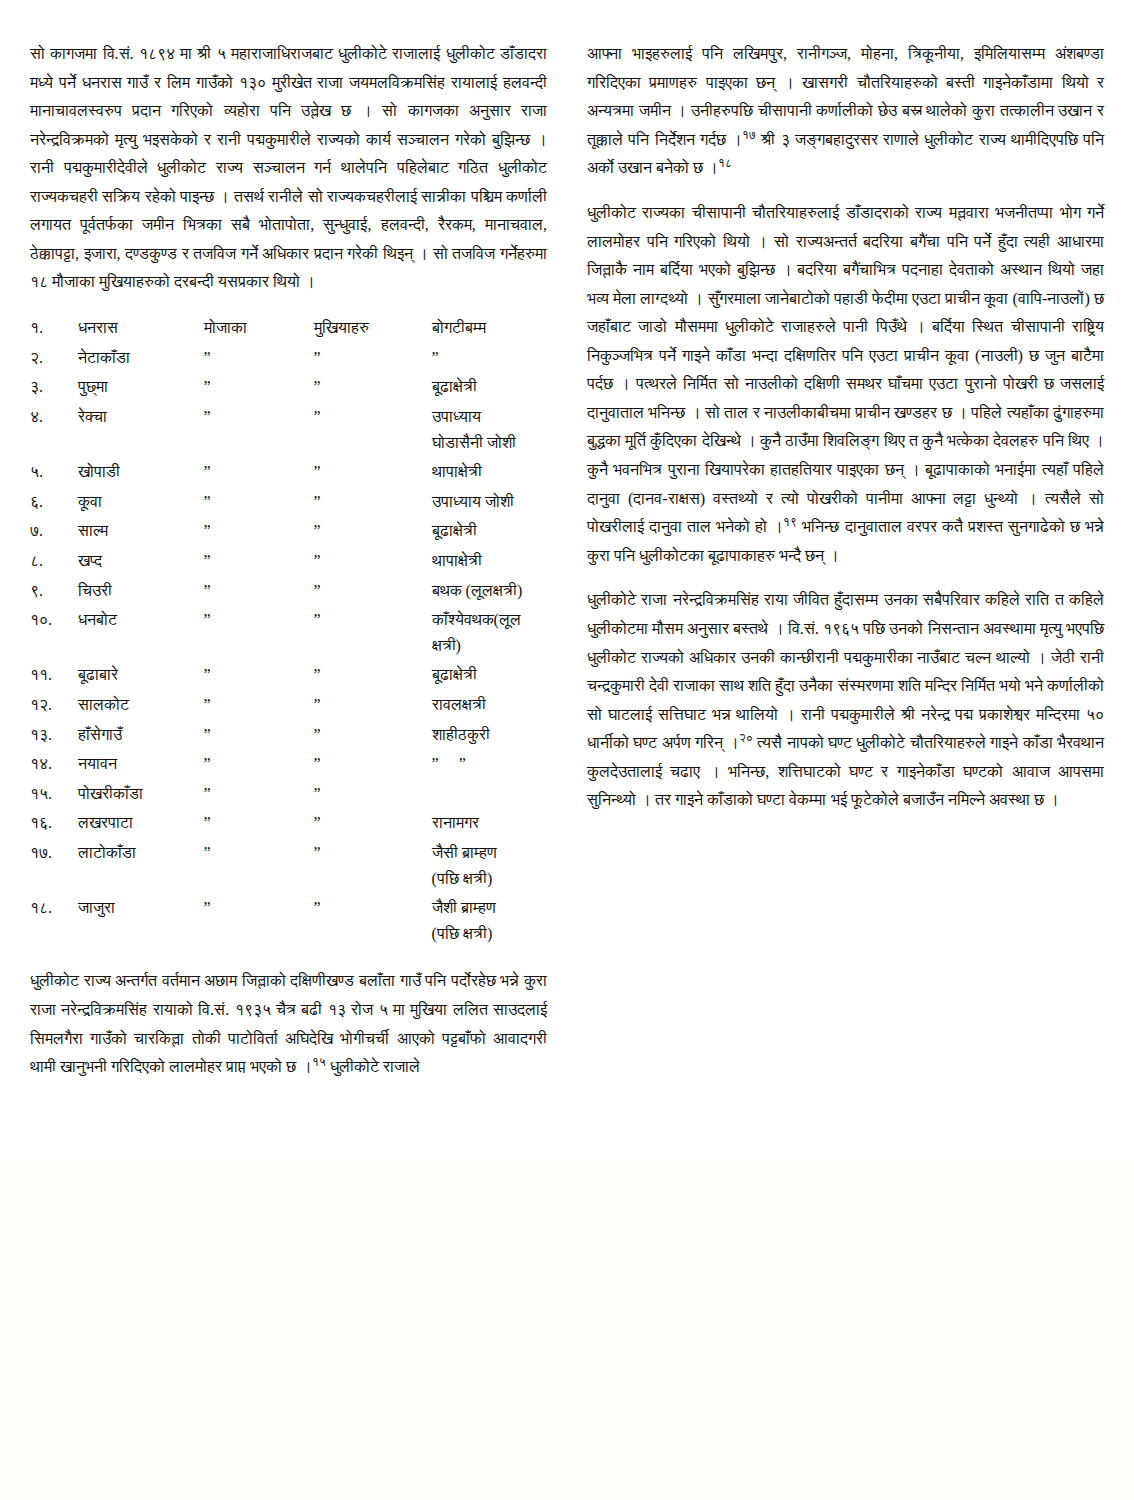सो कागजमा वि.सं. १८९४ मा श्री ५ महाराजाधिराजबाट धुलीकोटे राजालाई धुलीकोट डाँडादरा मध्ये पर्ने धनरास गाउँ र लिम गाउँको १३० मुरीखेत राजा जयमलविक्रमसिंह रायालाई हलवन्दी मानाचावलस्वरुप प्रदान गरिएको व्यहोरा पनि उल्लेख छ । सो कागजका अनुसार राजा नरेन्द्रविक्रमको मृत्यु भइसकेको र रानी पद्मकुमारीले राज्यको कार्य सञ्चालन गरेको बुझिन्छ । रानी पद्मकुमारीदेवीले धुलीकोट राज्य सञ्चालन गर्न थालेपनि पहिलेबाट गठित धुलीकोट राज्यकचहरी सक्रिय रहेको पाइन्छ । तसर्थ रानीले सो राज्यकचहरीलाई सान्नीका पश्चिम कर्णाली लगायत पूर्वतर्फका जमीन भित्रका सबै भोतापोता, सुन्धुवाई, हलवन्दी, रैरकम, मानाचवाल, ठेक्कापट्टा, इजारा, दण्डकुण्ड र तजविज गर्ने अधिकार प्रदान गरेकी थिइन् । सो तजविज गर्नेहरुमा १८ मौजाका मुखियाहरुको दरबन्दी यसप्रकार थियो ।
| १. | धनरास | मोजाका | मुखियाहरु | बोगटीबम्म |
| २. | नेटाकाँडा | ” | ” | ” |
| ३. | पुछ्मा | ” | ” | बूढाक्षेत्री |
| ४. | रेक्चा | ” | ” | उपाध्याय घोडासैनी जोशी |
| ५. | खोपाडी | ” | ” | थापाक्षेत्री |
| ६. | कूवा | ” | ” | उपाध्याय जोशी |
| ७. | साल्म | ” | ” | बूढाक्षेत्री |
| ८. | खप्द | ” | ” | थापाक्षेत्री |
| ९. | चिउरी | ” | ” | बथक (लूलक्षत्री) |
| १०. | धनबोट | ” | ” | काँश्येवथक(लूल क्षत्री) |
| ११. | बूढाबारे | ” | ” | बूढाक्षेत्री |
| १२. | सालकोट | ” | ” | रावलक्षत्री |
| १३. | हाँसेगाउँ | ” | ” | शाहीठकुरी |
| १४. | नयावन | ” | ” | ” ” |
| १५. | पोखरीकाँडा | ” | ” | |
| १६. | लखरपाटा | ” | ” | रानामगर |
| १७. | लाटोकाँडा | ” | ” | जैसी ब्राम्हण (पछि क्षत्री) |
| १८. | जाजुरा | ” | ” | जैशी ब्राम्हण (पछि क्षत्री) |
धुलीकोट राज्य अन्तर्गत वर्तमान अछाम जिल्लाको दक्षिणीखण्ड बलाँता गाउँ पनि पर्दोरहेछ भन्ने कुरा राजा नरेन्द्रविक्रमसिंह रायाको वि.सं. १९३५ चैत्र बढी १३ रोज ५ मा मुखिया ललित साउदलाई सिमलगैरा गाउँको चारकिल्ला तोकी पाटोविर्ता अघिदेखि भोगीचर्ची आएको पट्टबाँफो आवादगरी थामी खानुभनी गरिदिएको लालमोहर प्राप्त भएको छ ।१५ धुलीकोटे राजाले
आफ्ना भाइहरुलाई पनि लखिमपुर, रानीगञ्ज, मोहना, त्रिकूनीया, इमिलियासम्म अंशबण्डा गरिदिएका प्रमाणहरु पाइएका छन् । खासगरी चौतरियाहरुको बस्ती गाइनेकाँडामा थियो र अन्यत्रमा जमीन । उनीहरुपछि चीसापानी कर्णालीको छेउ बस्न थालेको कुरा तत्कालीन उखान र तूक्काले पनि निर्देशन गर्दछ ।१७ श्री ३ जङ्गबहादुरसर राणाले धुलीकोट राज्य थामीदिएपछि पनि अर्को उखान बनेको छ ।१८
धुलीकोट राज्यका चीसापानी चौतरियाहरुलाई डाँडादराको राज्य मल्लवारा भजनीतप्पा भोग गर्ने लालमोहर पनि गरिएको थियो । सो राज्यअन्तर्त बदरिया बगैंचा पनि पर्ने हुँदा त्यही आधारमा जिल्लाकै नाम बर्दिया भएको बुझिन्छ । बदरिया बगैंचाभित्र पदनाहा देवताको अस्थान थियो जहा भव्य मेला लाग्दथ्यो । सुँगरमाला जानेबाटोको पहाडी फेदीमा एउटा प्राचीन कूवा (वापि-नाउलों) छ जहाँबाट जाडो मौसममा धुलीकोटे राजाहरुले पानी पिउँथे । बर्दिया स्थित चीसापानी राष्ट्रिय निकुञ्जभित्र पर्ने गाइने काँडा भन्दा दक्षिणतिर पनि एउटा प्राचीन कूवा (नाउली) छ जुन बाटैमा पर्दछ । पत्थरले निर्मित सो नाउलीको दक्षिणी समथर घाँचमा एउटा पुरानो पोखरी छ जसलाई दानुवाताल भनिन्छ । सो ताल र नाउलीकाबीचमा प्राचीन खण्डहर छ । पहिले त्यहाँका ढुंगाहरुमा बुद्धका मूर्ति कुँदिएका देखिन्थे । कुनै ठाउँमा शिवलिङ्ग थिए त कुनै भत्केका देवलहरु पनि थिए । कुनै भवनभित्र पुराना खियापरेका हातहतियार पाइएका छन् । बूढापाकाको भनाईमा त्यहाँ पहिले दानुवा (दानव-राक्षस) वस्तथ्यो र त्यो पोखरीको पानीमा आफ्ना लट्टा धुन्थ्यो । त्यसैले सो पोखरीलाई दानुवा ताल भनेको हो ।१९ भनिन्छ दानुवाताल वरपर कतै प्रशस्त सुनगाढेको छ भन्ने कुरा पनि धुलीकोटका बूढापाकाहरु भन्दै छन् ।
धुलीकोटे राजा नरेन्द्रविक्रमसिंह राया जीवित हुँदासम्म उनका सबैपरिवार कहिले राति त कहिले धुलीकोटमा मौसम अनुसार बस्तथे । वि.सं. १९६५ पछि उनको निसन्तान अवस्थामा मृत्यु भएपछि धुलीकोट राज्यको अधिकार उनकी कान्छीरानी पद्मकुमारीका नाउँबाट चल्न थाल्यो । जेठी रानी चन्द्रकुमारी देवी राजाका साथ शति हुँदा उनैका संस्मरणमा शति मन्दिर निर्मित भयो भने कर्णालीको सो घाटलाई सत्तिघाट भन्न थालियो । रानी पद्मकुमारीले श्री नरेन्द्र पद्म प्रकाशेश्वर मन्दिरमा ५० धार्नीको घण्ट अर्पण गरिन् ।२० त्यसै नापको घण्ट धुलीकोटे चौतरियाहरुले गाइने काँडा भैरवथान कुलदेउतालाई चढाए । भनिन्छ, शत्तिघाटको घण्ट र गाइनेकाँडा घण्टको आवाज आपसमा सुनिन्थ्यो । तर गाइने काँडाको घण्टा वेकम्मा भई फूटेकोले बजाउँन नमिल्ने अवस्था छ ।